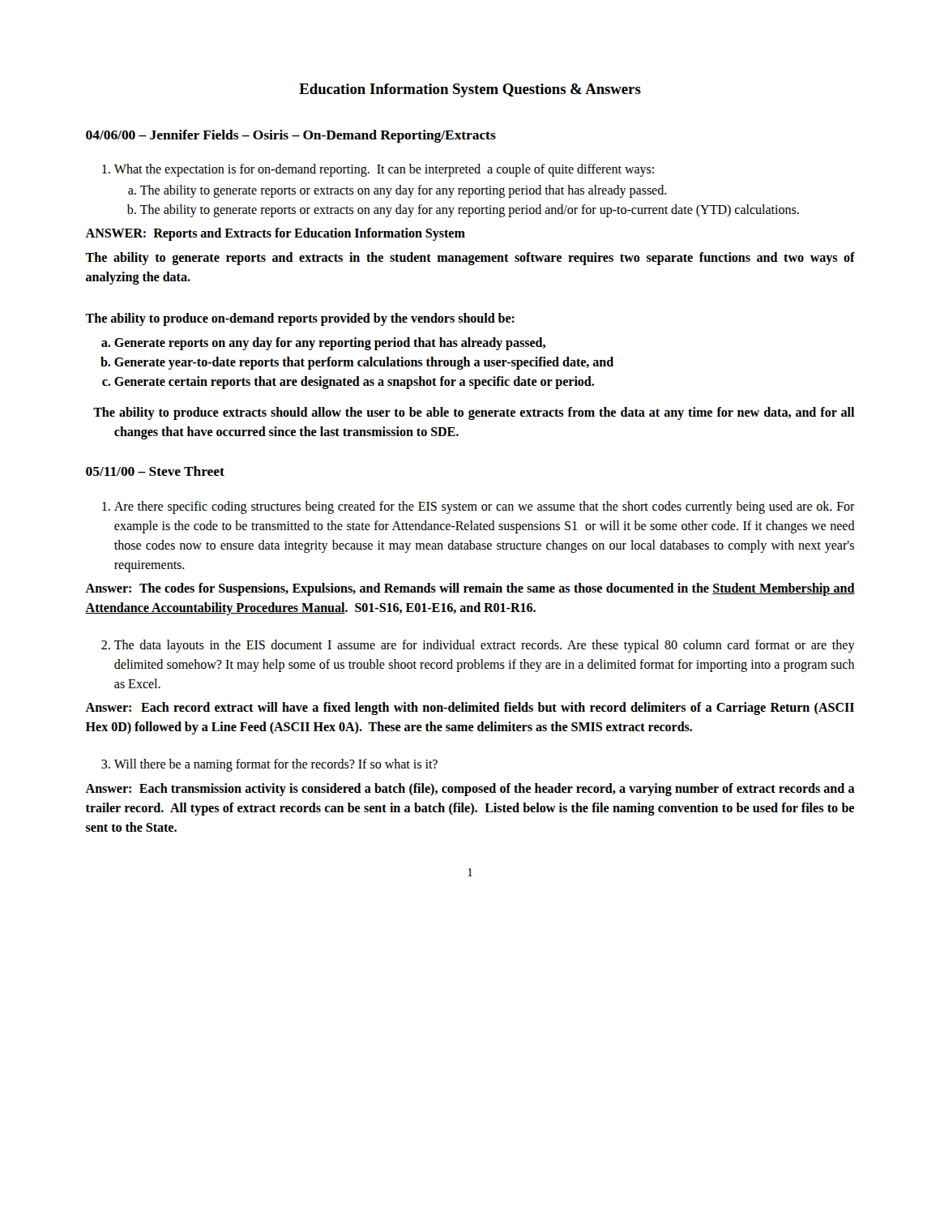Education Information System Questions & Answers
04/06/00 – Jennifer Fields – Osiris – On-Demand Reporting/Extracts
What the expectation is for on-demand reporting. It can be interpreted a couple of quite different ways:
The ability to generate reports or extracts on any day for any reporting period that has already passed.
The ability to generate reports or extracts on any day for any reporting period and/or for up-to-current date (YTD) calculations.
ANSWER: Reports and Extracts for Education Information System
The ability to generate reports and extracts in the student management software requires two separate functions and two ways of analyzing the data.
The ability to produce on-demand reports provided by the vendors should be:
Generate reports on any day for any reporting period that has already passed,
Generate year-to-date reports that perform calculations through a user-specified date, and
Generate certain reports that are designated as a snapshot for a specific date or period.
The ability to produce extracts should allow the user to be able to generate extracts from the data at any time for new data, and for all changes that have occurred since the last transmission to SDE.
05/11/00 – Steve Threet
Are there specific coding structures being created for the EIS system or can we assume that the short codes currently being used are ok. For example is the code to be transmitted to the state for Attendance-Related suspensions S1 or will it be some other code. If it changes we need those codes now to ensure data integrity because it may mean database structure changes on our local databases to comply with next year's requirements.
Answer: The codes for Suspensions, Expulsions, and Remands will remain the same as those documented in the Student Membership and Attendance Accountability Procedures Manual. S01-S16, E01-E16, and R01-R16.
The data layouts in the EIS document I assume are for individual extract records. Are these typical 80 column card format or are they delimited somehow? It may help some of us trouble shoot record problems if they are in a delimited format for importing into a program such as Excel.
Answer: Each record extract will have a fixed length with non-delimited fields but with record delimiters of a Carriage Return (ASCII Hex 0D) followed by a Line Feed (ASCII Hex 0A). These are the same delimiters as the SMIS extract records.
Will there be a naming format for the records? If so what is it?
Answer: Each transmission activity is considered a batch (file), composed of the header record, a varying number of extract records and a trailer record. All types of extract records can be sent in a batch (file). Listed below is the file naming convention to be used for files to be sent to the State.
1